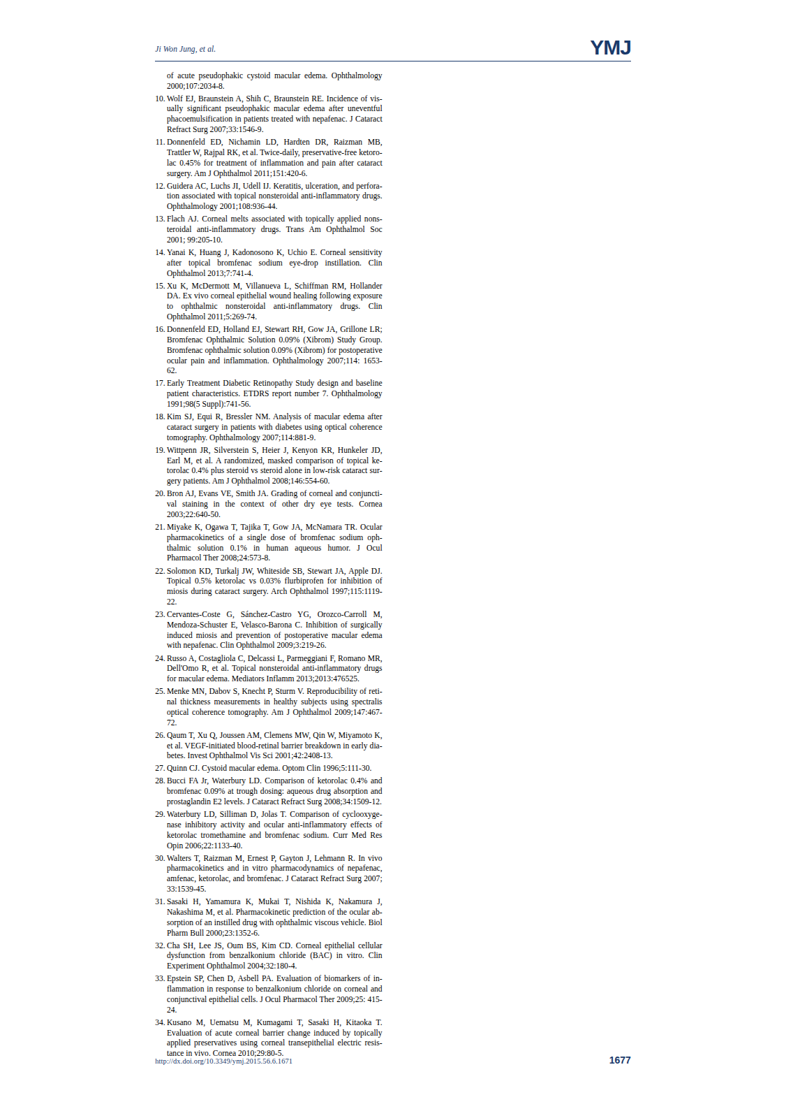Ji Won Jung, et al.
YMJ
of acute pseudophakic cystoid macular edema. Ophthalmology 2000;107:2034-8.
10. Wolf EJ, Braunstein A, Shih C, Braunstein RE. Incidence of visually significant pseudophakic macular edema after uneventful phacoemulsification in patients treated with nepafenac. J Cataract Refract Surg 2007;33:1546-9.
11. Donnenfeld ED, Nichamin LD, Hardten DR, Raizman MB, Trattler W, Rajpal RK, et al. Twice-daily, preservative-free ketorolac 0.45% for treatment of inflammation and pain after cataract surgery. Am J Ophthalmol 2011;151:420-6.
12. Guidera AC, Luchs JI, Udell IJ. Keratitis, ulceration, and perforation associated with topical nonsteroidal anti-inflammatory drugs. Ophthalmology 2001;108:936-44.
13. Flach AJ. Corneal melts associated with topically applied nonsteroidal anti-inflammatory drugs. Trans Am Ophthalmol Soc 2001; 99:205-10.
14. Yanai K, Huang J, Kadonosono K, Uchio E. Corneal sensitivity after topical bromfenac sodium eye-drop instillation. Clin Ophthalmol 2013;7:741-4.
15. Xu K, McDermott M, Villanueva L, Schiffman RM, Hollander DA. Ex vivo corneal epithelial wound healing following exposure to ophthalmic nonsteroidal anti-inflammatory drugs. Clin Ophthalmol 2011;5:269-74.
16. Donnenfeld ED, Holland EJ, Stewart RH, Gow JA, Grillone LR; Bromfenac Ophthalmic Solution 0.09% (Xibrom) Study Group. Bromfenac ophthalmic solution 0.09% (Xibrom) for postoperative ocular pain and inflammation. Ophthalmology 2007;114: 1653-62.
17. Early Treatment Diabetic Retinopathy Study design and baseline patient characteristics. ETDRS report number 7. Ophthalmology 1991;98(5 Suppl):741-56.
18. Kim SJ, Equi R, Bressler NM. Analysis of macular edema after cataract surgery in patients with diabetes using optical coherence tomography. Ophthalmology 2007;114:881-9.
19. Wittpenn JR, Silverstein S, Heier J, Kenyon KR, Hunkeler JD, Earl M, et al. A randomized, masked comparison of topical ketorolac 0.4% plus steroid vs steroid alone in low-risk cataract surgery patients. Am J Ophthalmol 2008;146:554-60.
20. Bron AJ, Evans VE, Smith JA. Grading of corneal and conjunctival staining in the context of other dry eye tests. Cornea 2003;22:640-50.
21. Miyake K, Ogawa T, Tajika T, Gow JA, McNamara TR. Ocular pharmacokinetics of a single dose of bromfenac sodium ophthalmic solution 0.1% in human aqueous humor. J Ocul Pharmacol Ther 2008;24:573-8.
22. Solomon KD, Turkalj JW, Whiteside SB, Stewart JA, Apple DJ. Topical 0.5% ketorolac vs 0.03% flurbiprofen for inhibition of miosis during cataract surgery. Arch Ophthalmol 1997;115:1119-22.
23. Cervantes-Coste G, Sánchez-Castro YG, Orozco-Carroll M, Mendoza-Schuster E, Velasco-Barona C. Inhibition of surgically induced miosis and prevention of postoperative macular edema with nepafenac. Clin Ophthalmol 2009;3:219-26.
24. Russo A, Costagliola C, Delcassi L, Parmeggiani F, Romano MR, Dell'Omo R, et al. Topical nonsteroidal anti-inflammatory drugs for macular edema. Mediators Inflamm 2013;2013:476525.
25. Menke MN, Dabov S, Knecht P, Sturm V. Reproducibility of retinal thickness measurements in healthy subjects using spectralis optical coherence tomography. Am J Ophthalmol 2009;147:467-72.
26. Qaum T, Xu Q, Joussen AM, Clemens MW, Qin W, Miyamoto K, et al. VEGF-initiated blood-retinal barrier breakdown in early diabetes. Invest Ophthalmol Vis Sci 2001;42:2408-13.
27. Quinn CJ. Cystoid macular edema. Optom Clin 1996;5:111-30.
28. Bucci FA Jr, Waterbury LD. Comparison of ketorolac 0.4% and bromfenac 0.09% at trough dosing: aqueous drug absorption and prostaglandin E2 levels. J Cataract Refract Surg 2008;34:1509-12.
29. Waterbury LD, Silliman D, Jolas T. Comparison of cyclooxygenase inhibitory activity and ocular anti-inflammatory effects of ketorolac tromethamine and bromfenac sodium. Curr Med Res Opin 2006;22:1133-40.
30. Walters T, Raizman M, Ernest P, Gayton J, Lehmann R. In vivo pharmacokinetics and in vitro pharmacodynamics of nepafenac, amfenac, ketorolac, and bromfenac. J Cataract Refract Surg 2007; 33:1539-45.
31. Sasaki H, Yamamura K, Mukai T, Nishida K, Nakamura J, Nakashima M, et al. Pharmacokinetic prediction of the ocular absorption of an instilled drug with ophthalmic viscous vehicle. Biol Pharm Bull 2000;23:1352-6.
32. Cha SH, Lee JS, Oum BS, Kim CD. Corneal epithelial cellular dysfunction from benzalkonium chloride (BAC) in vitro. Clin Experiment Ophthalmol 2004;32:180-4.
33. Epstein SP, Chen D, Asbell PA. Evaluation of biomarkers of inflammation in response to benzalkonium chloride on corneal and conjunctival epithelial cells. J Ocul Pharmacol Ther 2009;25: 415-24.
34. Kusano M, Uematsu M, Kumagami T, Sasaki H, Kitaoka T. Evaluation of acute corneal barrier change induced by topically applied preservatives using corneal transepithelial electric resistance in vivo. Cornea 2010;29:80-5.
http://dx.doi.org/10.3349/ymj.2015.56.6.1671
1677